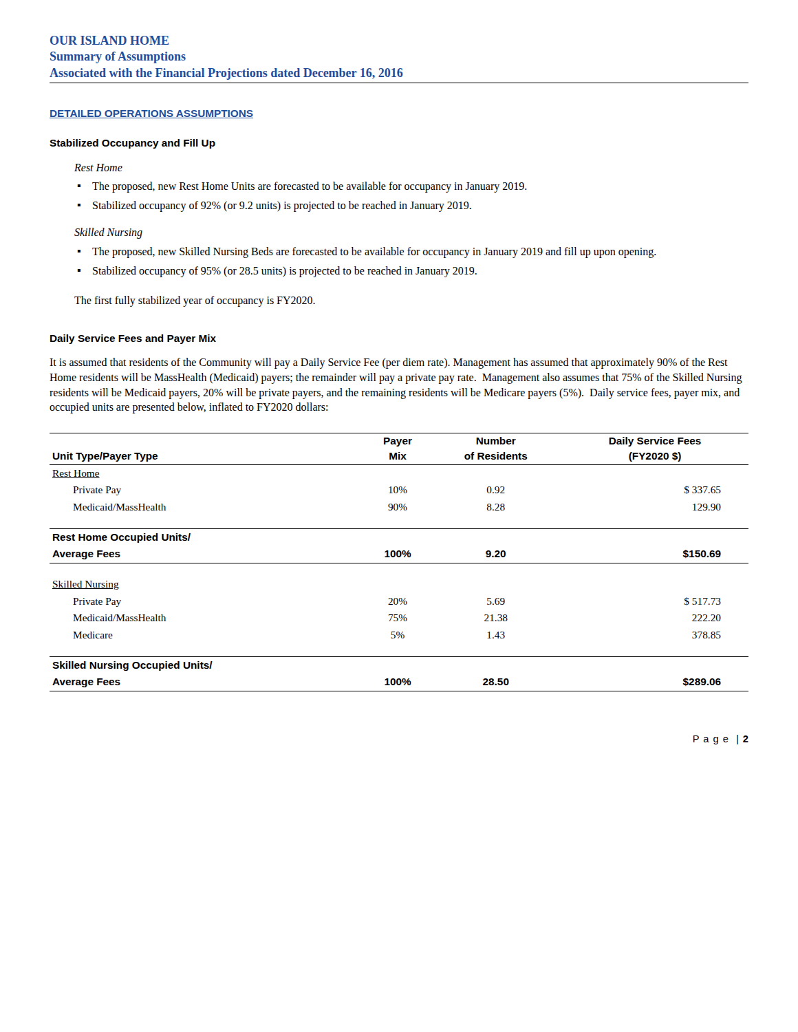OUR ISLAND HOME Summary of Assumptions Associated with the Financial Projections dated December 16, 2016
DETAILED OPERATIONS ASSUMPTIONS
Stabilized Occupancy and Fill Up
Rest Home
The proposed, new Rest Home Units are forecasted to be available for occupancy in January 2019.
Stabilized occupancy of 92% (or 9.2 units) is projected to be reached in January 2019.
Skilled Nursing
The proposed, new Skilled Nursing Beds are forecasted to be available for occupancy in January 2019 and fill up upon opening.
Stabilized occupancy of 95% (or 28.5 units) is projected to be reached in January 2019.
The first fully stabilized year of occupancy is FY2020.
Daily Service Fees and Payer Mix
It is assumed that residents of the Community will pay a Daily Service Fee (per diem rate). Management has assumed that approximately 90% of the Rest Home residents will be MassHealth (Medicaid) payers; the remainder will pay a private pay rate. Management also assumes that 75% of the Skilled Nursing residents will be Medicaid payers, 20% will be private payers, and the remaining residents will be Medicare payers (5%). Daily service fees, payer mix, and occupied units are presented below, inflated to FY2020 dollars:
| | Payer | Number | Daily Service Fees |
| --- | --- | --- | --- |
| Unit Type/Payer Type | Mix | of Residents | (FY2020 $) |
| Rest Home | | | |
| Private Pay | 10% | 0.92 | $ 337.65 |
| Medicaid/MassHealth | 90% | 8.28 | 129.90 |
| Rest Home Occupied Units/ | | | |
| Average Fees | 100% | 9.20 | $150.69 |
| Skilled Nursing | | | |
| Private Pay | 20% | 5.69 | $ 517.73 |
| Medicaid/MassHealth | 75% | 21.38 | 222.20 |
| Medicare | 5% | 1.43 | 378.85 |
| Skilled Nursing Occupied Units/ | | | |
| Average Fees | 100% | 28.50 | $289.06 |
P a g e | 2